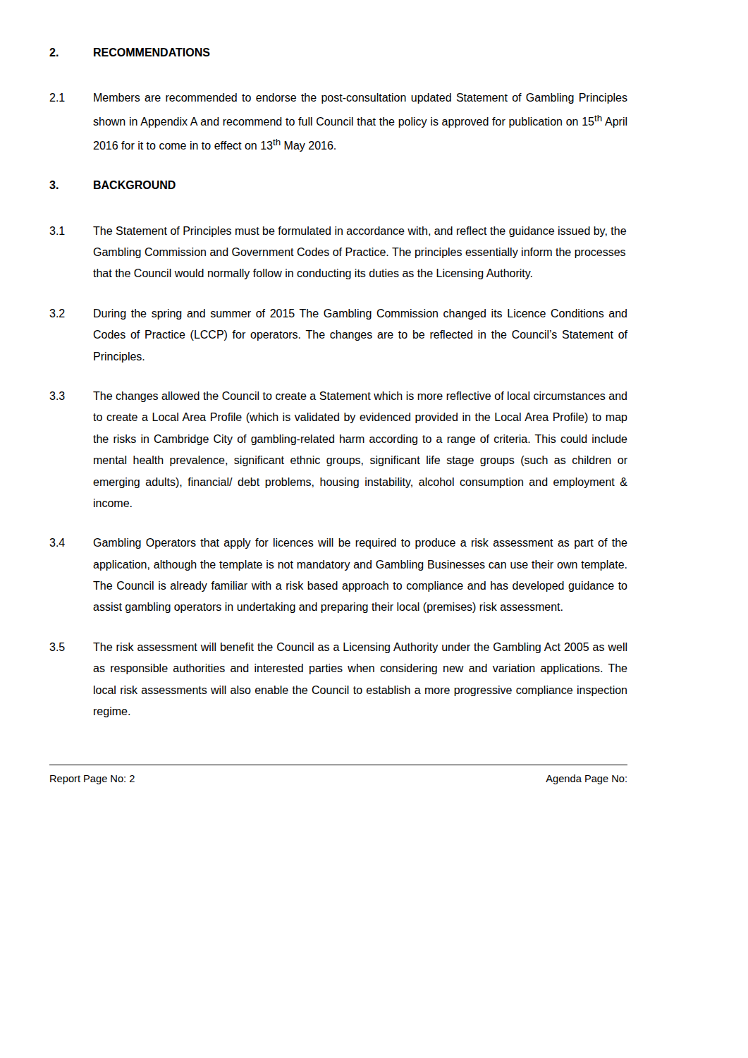2.
RECOMMENDATIONS
2.1 Members are recommended to endorse the post-consultation updated Statement of Gambling Principles shown in Appendix A and recommend to full Council that the policy is approved for publication on 15th April 2016 for it to come in to effect on 13th May 2016.
3.
BACKGROUND
3.1 The Statement of Principles must be formulated in accordance with, and reflect the guidance issued by, the Gambling Commission and Government Codes of Practice. The principles essentially inform the processes that the Council would normally follow in conducting its duties as the Licensing Authority.
3.2 During the spring and summer of 2015 The Gambling Commission changed its Licence Conditions and Codes of Practice (LCCP) for operators. The changes are to be reflected in the Council’s Statement of Principles.
3.3 The changes allowed the Council to create a Statement which is more reflective of local circumstances and to create a Local Area Profile (which is validated by evidenced provided in the Local Area Profile) to map the risks in Cambridge City of gambling-related harm according to a range of criteria. This could include mental health prevalence, significant ethnic groups, significant life stage groups (such as children or emerging adults), financial/ debt problems, housing instability, alcohol consumption and employment & income.
3.4 Gambling Operators that apply for licences will be required to produce a risk assessment as part of the application, although the template is not mandatory and Gambling Businesses can use their own template. The Council is already familiar with a risk based approach to compliance and has developed guidance to assist gambling operators in undertaking and preparing their local (premises) risk assessment.
3.5 The risk assessment will benefit the Council as a Licensing Authority under the Gambling Act 2005 as well as responsible authorities and interested parties when considering new and variation applications. The local risk assessments will also enable the Council to establish a more progressive compliance inspection regime.
Report Page No: 2 Agenda Page No: